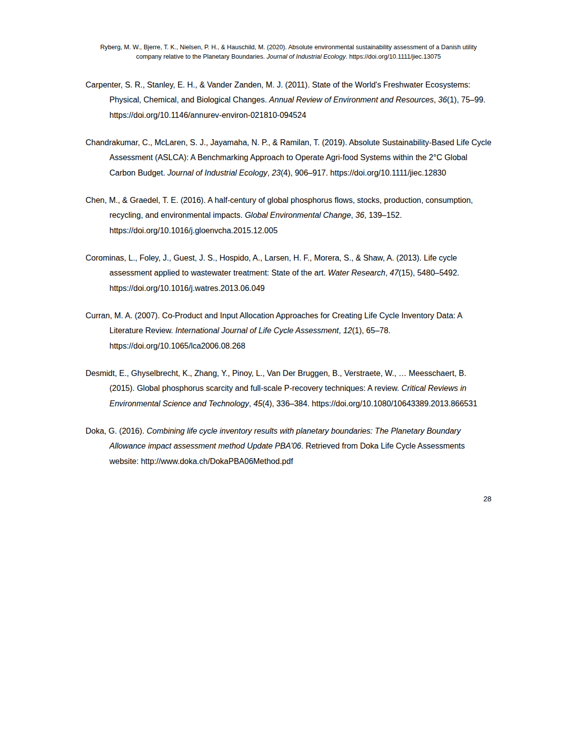Ryberg, M. W., Bjerre, T. K., Nielsen, P. H., & Hauschild, M. (2020). Absolute environmental sustainability assessment of a Danish utility company relative to the Planetary Boundaries. Journal of Industrial Ecology. https://doi.org/10.1111/jiec.13075
Carpenter, S. R., Stanley, E. H., & Vander Zanden, M. J. (2011). State of the World's Freshwater Ecosystems: Physical, Chemical, and Biological Changes. Annual Review of Environment and Resources, 36(1), 75–99. https://doi.org/10.1146/annurev-environ-021810-094524
Chandrakumar, C., McLaren, S. J., Jayamaha, N. P., & Ramilan, T. (2019). Absolute Sustainability-Based Life Cycle Assessment (ASLCA): A Benchmarking Approach to Operate Agri-food Systems within the 2°C Global Carbon Budget. Journal of Industrial Ecology, 23(4), 906–917. https://doi.org/10.1111/jiec.12830
Chen, M., & Graedel, T. E. (2016). A half-century of global phosphorus flows, stocks, production, consumption, recycling, and environmental impacts. Global Environmental Change, 36, 139–152. https://doi.org/10.1016/j.gloenvcha.2015.12.005
Corominas, L., Foley, J., Guest, J. S., Hospido, A., Larsen, H. F., Morera, S., & Shaw, A. (2013). Life cycle assessment applied to wastewater treatment: State of the art. Water Research, 47(15), 5480–5492. https://doi.org/10.1016/j.watres.2013.06.049
Curran, M. A. (2007). Co-Product and Input Allocation Approaches for Creating Life Cycle Inventory Data: A Literature Review. International Journal of Life Cycle Assessment, 12(1), 65–78. https://doi.org/10.1065/lca2006.08.268
Desmidt, E., Ghyselbrecht, K., Zhang, Y., Pinoy, L., Van Der Bruggen, B., Verstraete, W., … Meesschaert, B. (2015). Global phosphorus scarcity and full-scale P-recovery techniques: A review. Critical Reviews in Environmental Science and Technology, 45(4), 336–384. https://doi.org/10.1080/10643389.2013.866531
Doka, G. (2016). Combining life cycle inventory results with planetary boundaries: The Planetary Boundary Allowance impact assessment method Update PBA'06. Retrieved from Doka Life Cycle Assessments website: http://www.doka.ch/DokaPBA06Method.pdf
28